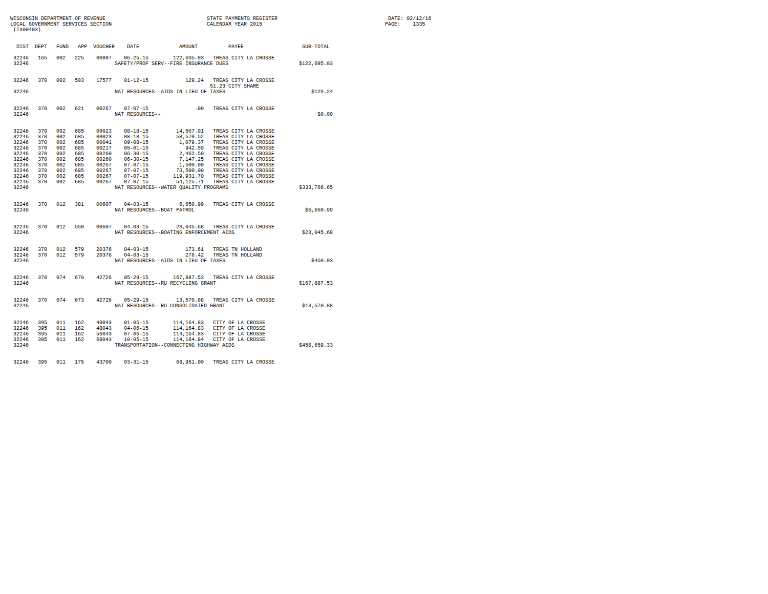WISCONSIN DEPARTMENT OF REVENUE STATE PAYMENTS REGISTER DATE: 02/12/16 LOCAL GOVERNMENT SERVICES SECTION CALENDAR YEAR 2015 PAGE: 1335 (TX00403) DIST DEPT FUND APP VOUCHER DATE AMOUNT PAYEE SUB-TOTAL 32246 165 002 225 00807 06-25-15 122,695.03 TREAS CITY LA CROSSE 32246 SAFETY/PROF SERV--FIRE INSURANCE DUES $122,695.03 32246 370 002 503 17577 01-12-15 129.24 TREAS CITY LA CROSSE 51.23 CITY SHARE 32246 NAT RESOURCES--AIDS IN LIEU OF TAXES $129.24 32246 370 002 621 00267 07-07-15 .00 TREAS CITY LA CROSSE 32246 NAT RESOURCES-- $0.00 32246 370 002 685 00023 08-18-15 14,507.01 TREAS CITY LA CROSSE 32246 370 002 685 00023 08-18-15 58,570.52 TREAS CITY LA CROSSE 32246 370 002 685 00041 09-08-15 1,079.37 TREAS CITY LA CROSSE 32246 370 002 685 00217 05-01-15 942.59 TREAS CITY LA CROSSE 32246 370 002 685 00260 06-30-15 2,462.50 TREAS CITY LA CROSSE 32246 370 002 685 00260 06-30-15 7,147.25 TREAS CITY LA CROSSE 32246 370 002 685 00267 07-07-15 1,500.00 TREAS CITY LA CROSSE 32246 370 002 685 00267 07-07-15 73,500.00 TREAS CITY LA CROSSE 32246 370 002 685 00267 07-07-15 119,931.70 TREAS CITY LA CROSSE 32246 370 002 685 00267 07-07-15 54,125.71 TREAS CITY LA CROSSE 32246 NAT RESOURCES--WATER QUALITY PROGRAMS $333,766.65 32246 370 012 381 00607 04-03-15 6,650.99 TREAS CITY LA CROSSE 32246 NAT RESOURCES--BOAT PATROL $6,650.99 32246 370 012 550 00607 04-03-15 23,045.68 TREAS CITY LA CROSSE 32246 NAT RESOURCES--BOATING ENFORCEMENT AIDS $23,045.68 32246 370 012 579 20376 04-03-15 173.61 TREAS TN HOLLAND 32246 370 012 579 20376 04-03-15 276.42 TREAS TN HOLLAND 32246 NAT RESOURCES--AIDS IN LIEU OF TAXES $450.03 32246 370 074 670 42726 05-29-15 167,887.53 TREAS CITY LA CROSSE 32246 NAT RESOURCES--RU RECYCLING GRANT $167,887.53 32246 370 074 673 42726 05-29-15 13,570.88 TREAS CITY LA CROSSE 32246 NAT RESOURCES--RU CONSOLIDATED GRANT $13,570.88 32246 395 011 162 40043 01-05-15 114,164.83 CITY OF LA CROSSE 32246 395 011 162 48043 04-06-15 114,164.83 CITY OF LA CROSSE 32246 395 011 162 56043 07-06-15 114,164.83 CITY OF LA CROSSE 32246 395 011 162 68043 10-05-15 114,164.84 CITY OF LA CROSSE 32246 TRANSPORTATION--CONNECTING HIGHWAY AIDS $456,659.33 32246 395 011 175 43700 03-31-15 68,951.00 TREAS CITY LA CROSSE